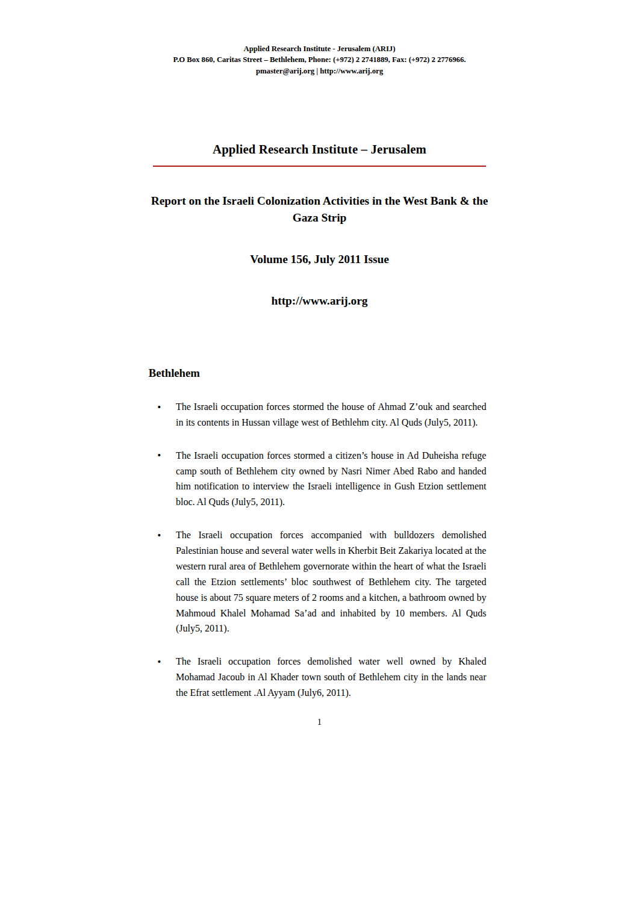Applied Research Institute - Jerusalem (ARIJ) P.O Box 860, Caritas Street – Bethlehem, Phone: (+972) 2 2741889, Fax: (+972) 2 2776966. pmaster@arij.org | http://www.arij.org
Applied Research Institute – Jerusalem
Report on the Israeli Colonization Activities in the West Bank & the Gaza Strip
Volume 156, July 2011 Issue
http://www.arij.org
Bethlehem
The Israeli occupation forces stormed the house of Ahmad Z’ouk and searched in its contents in Hussan village west of Bethlehm city. Al Quds (July5, 2011).
The Israeli occupation forces stormed a citizen’s house in Ad Duheisha refuge camp south of Bethlehem city owned by Nasri Nimer Abed Rabo and handed him notification to interview the Israeli intelligence in Gush Etzion settlement bloc. Al Quds (July5, 2011).
The Israeli occupation forces accompanied with bulldozers demolished Palestinian house and several water wells in Kherbit Beit Zakariya located at the western rural area of Bethlehem governorate within the heart of what the Israeli call the Etzion settlements’ bloc southwest of Bethlehem city. The targeted house is about 75 square meters of 2 rooms and a kitchen, a bathroom owned by Mahmoud Khalel Mohamad Sa’ad and inhabited by 10 members. Al Quds (July5, 2011).
The Israeli occupation forces demolished water well owned by Khaled Mohamad Jacoub in Al Khader town south of Bethlehem city in the lands near the Efrat settlement .Al Ayyam (July6, 2011).
1